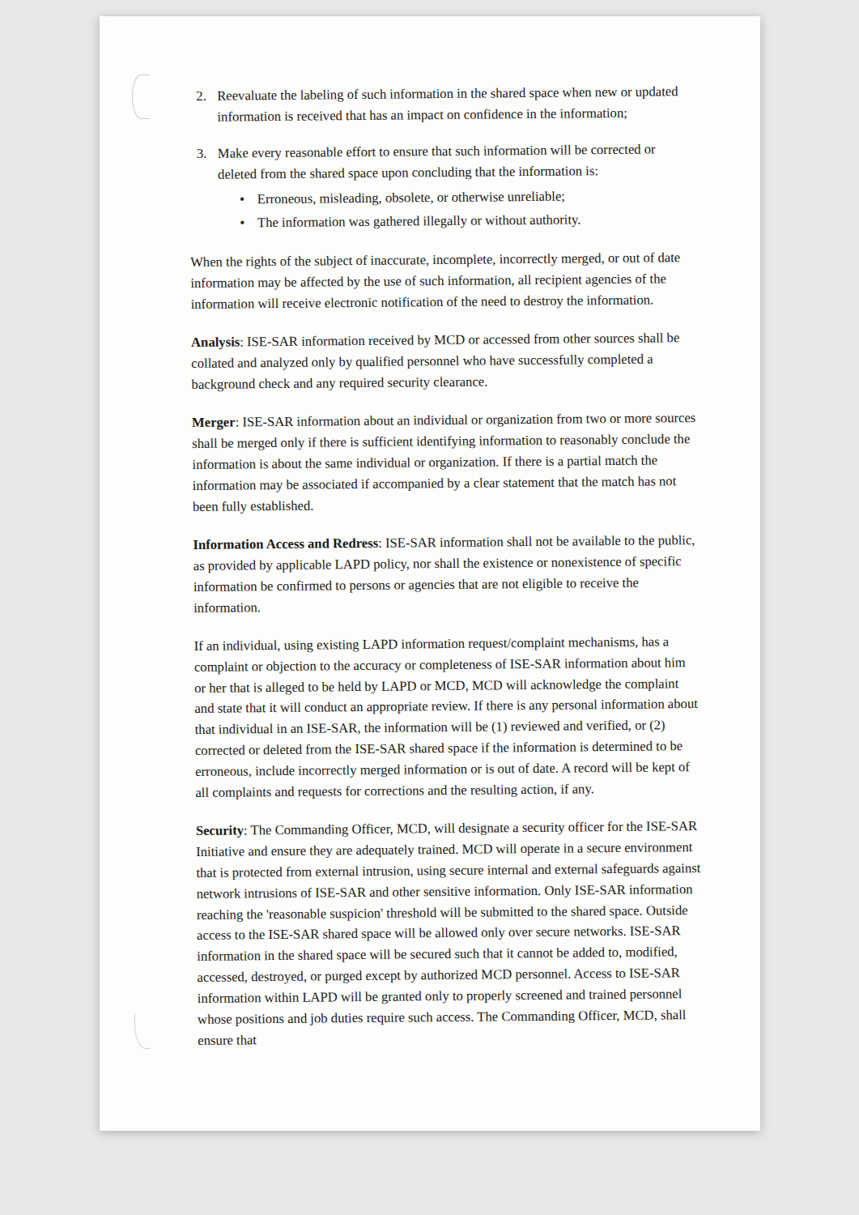Reevaluate the labeling of such information in the shared space when new or updated information is received that has an impact on confidence in the information;
Make every reasonable effort to ensure that such information will be corrected or deleted from the shared space upon concluding that the information is:
Erroneous, misleading, obsolete, or otherwise unreliable;
The information was gathered illegally or without authority.
When the rights of the subject of inaccurate, incomplete, incorrectly merged, or out of date information may be affected by the use of such information, all recipient agencies of the information will receive electronic notification of the need to destroy the information.
Analysis: ISE-SAR information received by MCD or accessed from other sources shall be collated and analyzed only by qualified personnel who have successfully completed a background check and any required security clearance.
Merger: ISE-SAR information about an individual or organization from two or more sources shall be merged only if there is sufficient identifying information to reasonably conclude the information is about the same individual or organization. If there is a partial match the information may be associated if accompanied by a clear statement that the match has not been fully established.
Information Access and Redress: ISE-SAR information shall not be available to the public, as provided by applicable LAPD policy, nor shall the existence or nonexistence of specific information be confirmed to persons or agencies that are not eligible to receive the information.
If an individual, using existing LAPD information request/complaint mechanisms, has a complaint or objection to the accuracy or completeness of ISE-SAR information about him or her that is alleged to be held by LAPD or MCD, MCD will acknowledge the complaint and state that it will conduct an appropriate review. If there is any personal information about that individual in an ISE-SAR, the information will be (1) reviewed and verified, or (2) corrected or deleted from the ISE-SAR shared space if the information is determined to be erroneous, include incorrectly merged information or is out of date. A record will be kept of all complaints and requests for corrections and the resulting action, if any.
Security: The Commanding Officer, MCD, will designate a security officer for the ISE-SAR Initiative and ensure they are adequately trained. MCD will operate in a secure environment that is protected from external intrusion, using secure internal and external safeguards against network intrusions of ISE-SAR and other sensitive information. Only ISE-SAR information reaching the 'reasonable suspicion' threshold will be submitted to the shared space. Outside access to the ISE-SAR shared space will be allowed only over secure networks. ISE-SAR information in the shared space will be secured such that it cannot be added to, modified, accessed, destroyed, or purged except by authorized MCD personnel. Access to ISE-SAR information within LAPD will be granted only to properly screened and trained personnel whose positions and job duties require such access. The Commanding Officer, MCD, shall ensure that